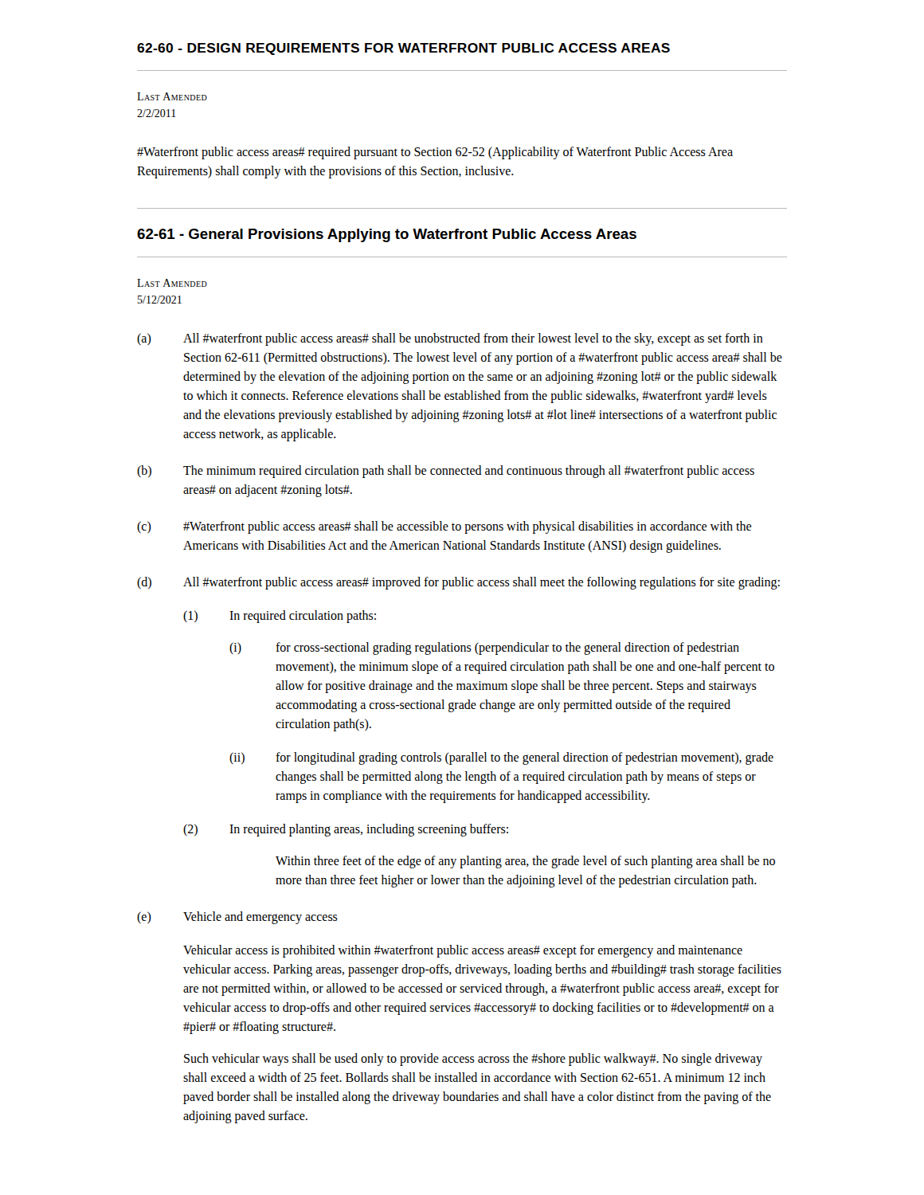62-60 - DESIGN REQUIREMENTS FOR WATERFRONT PUBLIC ACCESS AREAS
Last Amended
2/2/2011
#Waterfront public access areas# required pursuant to Section 62-52 (Applicability of Waterfront Public Access Area Requirements) shall comply with the provisions of this Section, inclusive.
62-61 - General Provisions Applying to Waterfront Public Access Areas
Last Amended
5/12/2021
(a)
All #waterfront public access areas# shall be unobstructed from their lowest level to the sky, except as set forth in Section 62-611 (Permitted obstructions). The lowest level of any portion of a #waterfront public access area# shall be determined by the elevation of the adjoining portion on the same or an adjoining #zoning lot# or the public sidewalk to which it connects. Reference elevations shall be established from the public sidewalks, #waterfront yard# levels and the elevations previously established by adjoining #zoning lots# at #lot line# intersections of a waterfront public access network, as applicable.
(b)
The minimum required circulation path shall be connected and continuous through all #waterfront public access areas# on adjacent #zoning lots#.
(c)
#Waterfront public access areas# shall be accessible to persons with physical disabilities in accordance with the Americans with Disabilities Act and the American National Standards Institute (ANSI) design guidelines.
(d)
All #waterfront public access areas# improved for public access shall meet the following regulations for site grading:
(1)
In required circulation paths:
(i)
for cross-sectional grading regulations (perpendicular to the general direction of pedestrian movement), the minimum slope of a required circulation path shall be one and one-half percent to allow for positive drainage and the maximum slope shall be three percent. Steps and stairways accommodating a cross-sectional grade change are only permitted outside of the required circulation path(s).
(ii)
for longitudinal grading controls (parallel to the general direction of pedestrian movement), grade changes shall be permitted along the length of a required circulation path by means of steps or ramps in compliance with the requirements for handicapped accessibility.
(2)
In required planting areas, including screening buffers:
Within three feet of the edge of any planting area, the grade level of such planting area shall be no more than three feet higher or lower than the adjoining level of the pedestrian circulation path.
(e)
Vehicle and emergency access
Vehicular access is prohibited within #waterfront public access areas# except for emergency and maintenance vehicular access. Parking areas, passenger drop-offs, driveways, loading berths and #building# trash storage facilities are not permitted within, or allowed to be accessed or serviced through, a #waterfront public access area#, except for vehicular access to drop-offs and other required services #accessory# to docking facilities or to #development# on a #pier# or #floating structure#.
Such vehicular ways shall be used only to provide access across the #shore public walkway#. No single driveway shall exceed a width of 25 feet. Bollards shall be installed in accordance with Section 62-651. A minimum 12 inch paved border shall be installed along the driveway boundaries and shall have a color distinct from the paving of the adjoining paved surface.